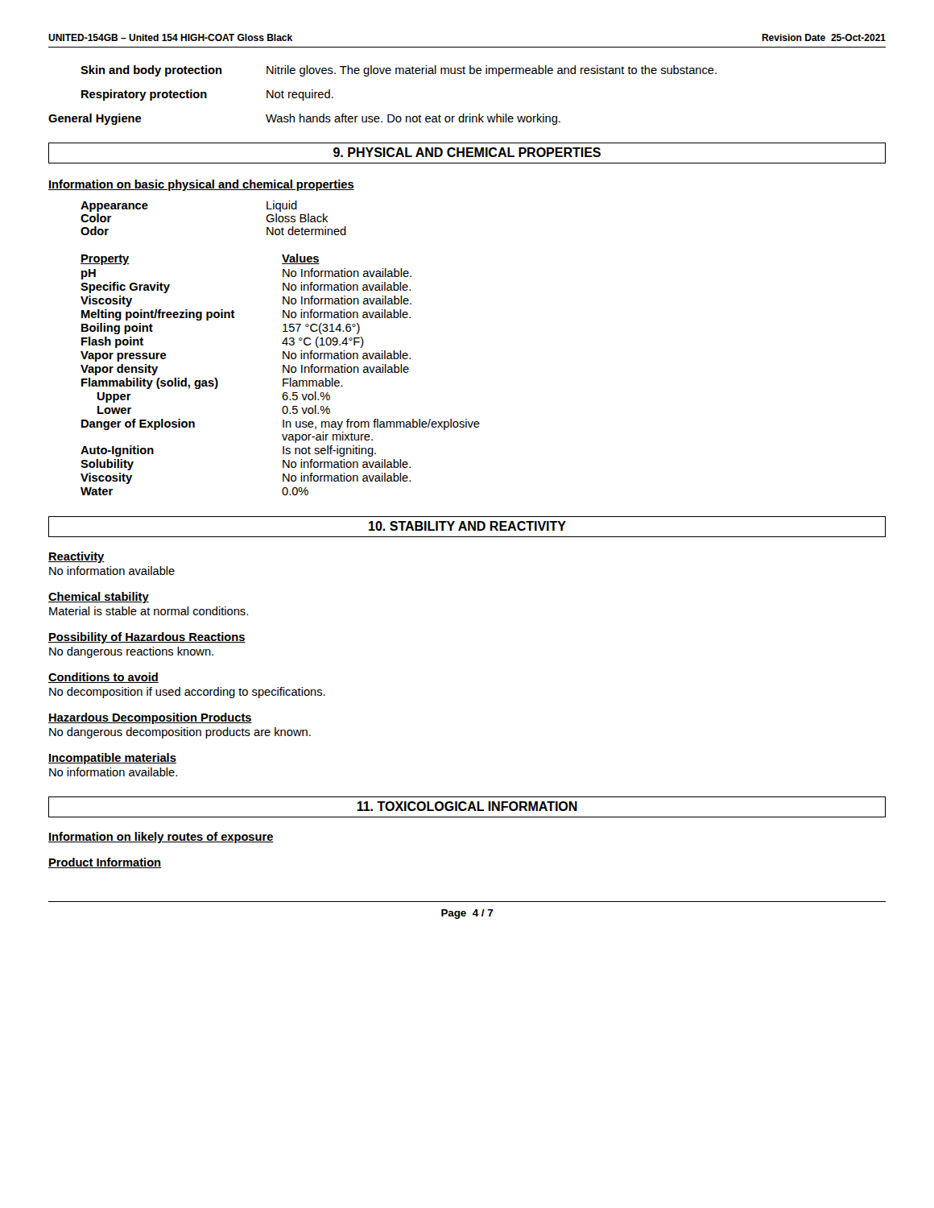UNITED-154GB – United 154 HIGH-COAT Gloss Black Revision Date 25-Oct-2021
Skin and body protection
Nitrile gloves. The glove material must be impermeable and resistant to the substance.
Respiratory protection
Not required.
General Hygiene
Wash hands after use. Do not eat or drink while working.
9. PHYSICAL AND CHEMICAL PROPERTIES
Information on basic physical and chemical properties
Appearance Liquid
Color Gloss Black
Odor Not determined
| Property | Values |
| pH | No Information available. |
| Specific Gravity | No information available. |
| Viscosity | No Information available. |
| Melting point/freezing point | No information available. |
| Boiling point | 157 °C(314.6°) |
| Flash point | 43 °C (109.4°F) |
| Vapor pressure | No information available. |
| Vapor density | No Information available |
| Flammability (solid, gas) | Flammable. |
| Upper | 6.5 vol.% |
| Lower | 0.5 vol.% |
| Danger of Explosion | In use, may from flammable/explosive vapor-air mixture. |
| Auto-Ignition | Is not self-igniting. |
| Solubility | No information available. |
| Viscosity | No information available. |
| Water | 0.0% |
10. STABILITY AND REACTIVITY
Reactivity
No information available
Chemical stability
Material is stable at normal conditions.
Possibility of Hazardous Reactions
No dangerous reactions known.
Conditions to avoid
No decomposition if used according to specifications.
Hazardous Decomposition Products
No dangerous decomposition products are known.
Incompatible materials
No information available.
11. TOXICOLOGICAL INFORMATION
Information on likely routes of exposure
Product Information
Page 4 / 7